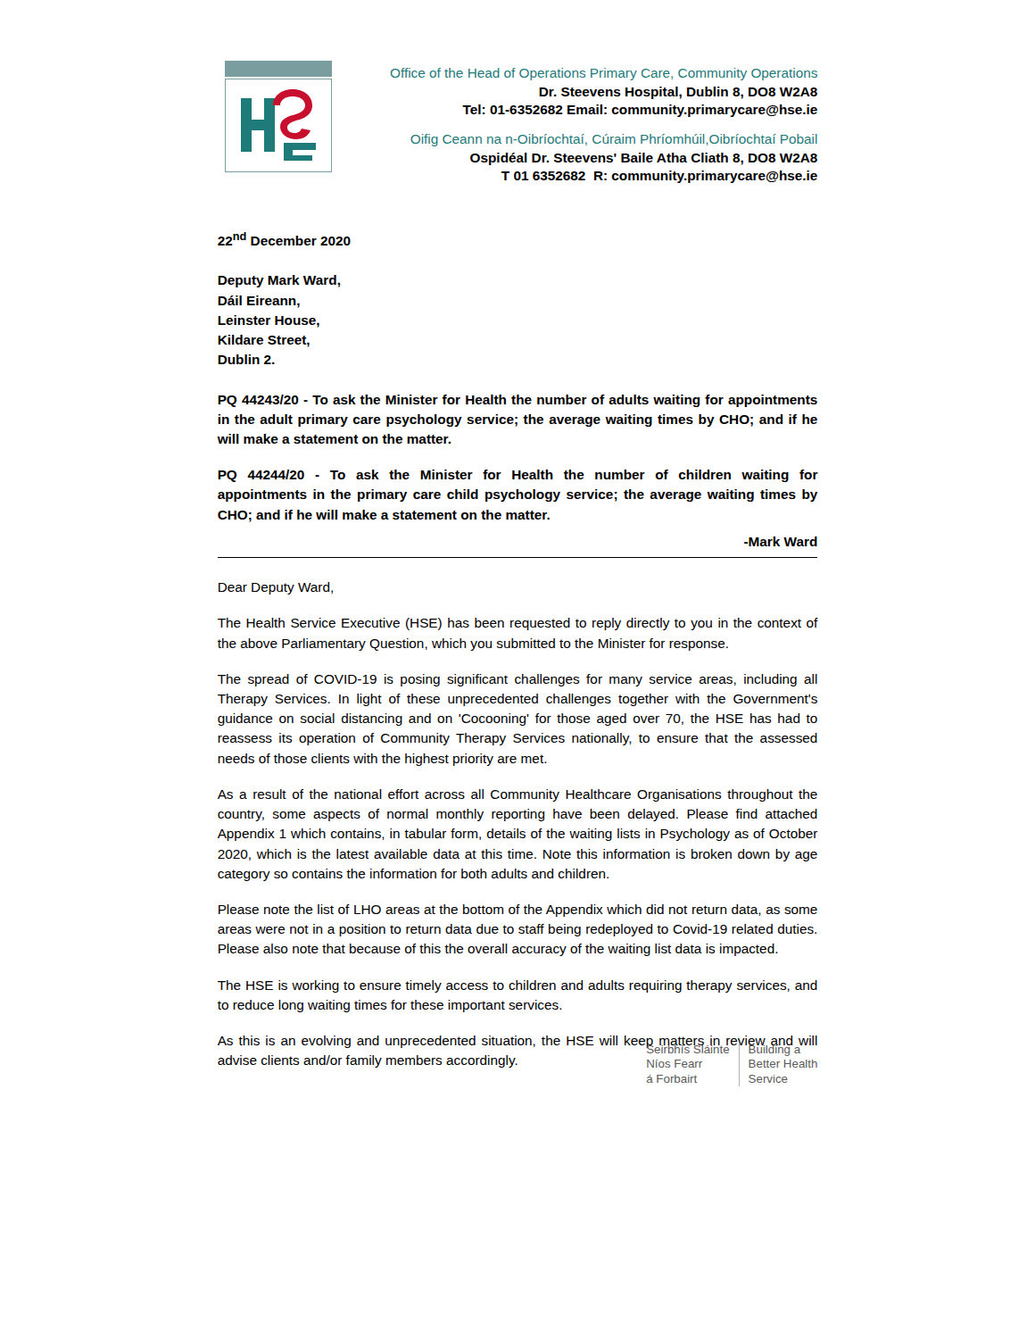Office of the Head of Operations Primary Care, Community Operations
Dr. Steevens Hospital, Dublin 8, DO8 W2A8
Tel: 01-6352682 Email: community.primarycare@hse.ie
Oifig Ceann na n-Oibríochtaí, Cúraim Phríomhúil,Oibríochtaí Pobail
Ospidéal Dr. Steevens' Baile Atha Cliath 8, DO8 W2A8
T 01 6352682 R: community.primarycare@hse.ie
22nd December 2020
Deputy Mark Ward,
Dáil Eireann,
Leinster House,
Kildare Street,
Dublin 2.
PQ 44243/20 - To ask the Minister for Health the number of adults waiting for appointments in the adult primary care psychology service; the average waiting times by CHO; and if he will make a statement on the matter.
PQ 44244/20 - To ask the Minister for Health the number of children waiting for appointments in the primary care child psychology service; the average waiting times by CHO; and if he will make a statement on the matter.
-Mark Ward
Dear Deputy Ward,
The Health Service Executive (HSE) has been requested to reply directly to you in the context of the above Parliamentary Question, which you submitted to the Minister for response.
The spread of COVID-19 is posing significant challenges for many service areas, including all Therapy Services. In light of these unprecedented challenges together with the Government's guidance on social distancing and on 'Cocooning' for those aged over 70, the HSE has had to reassess its operation of Community Therapy Services nationally, to ensure that the assessed needs of those clients with the highest priority are met.
As a result of the national effort across all Community Healthcare Organisations throughout the country, some aspects of normal monthly reporting have been delayed. Please find attached Appendix 1 which contains, in tabular form, details of the waiting lists in Psychology as of October 2020, which is the latest available data at this time. Note this information is broken down by age category so contains the information for both adults and children.
Please note the list of LHO areas at the bottom of the Appendix which did not return data, as some areas were not in a position to return data due to staff being redeployed to Covid-19 related duties. Please also note that because of this the overall accuracy of the waiting list data is impacted.
The HSE is working to ensure timely access to children and adults requiring therapy services, and to reduce long waiting times for these important services.
As this is an evolving and unprecedented situation, the HSE will keep matters in review and will advise clients and/or family members accordingly.
Seirbhís Sláinte
Níos Fearr
á Forbairt
Building a
Better Health
Service